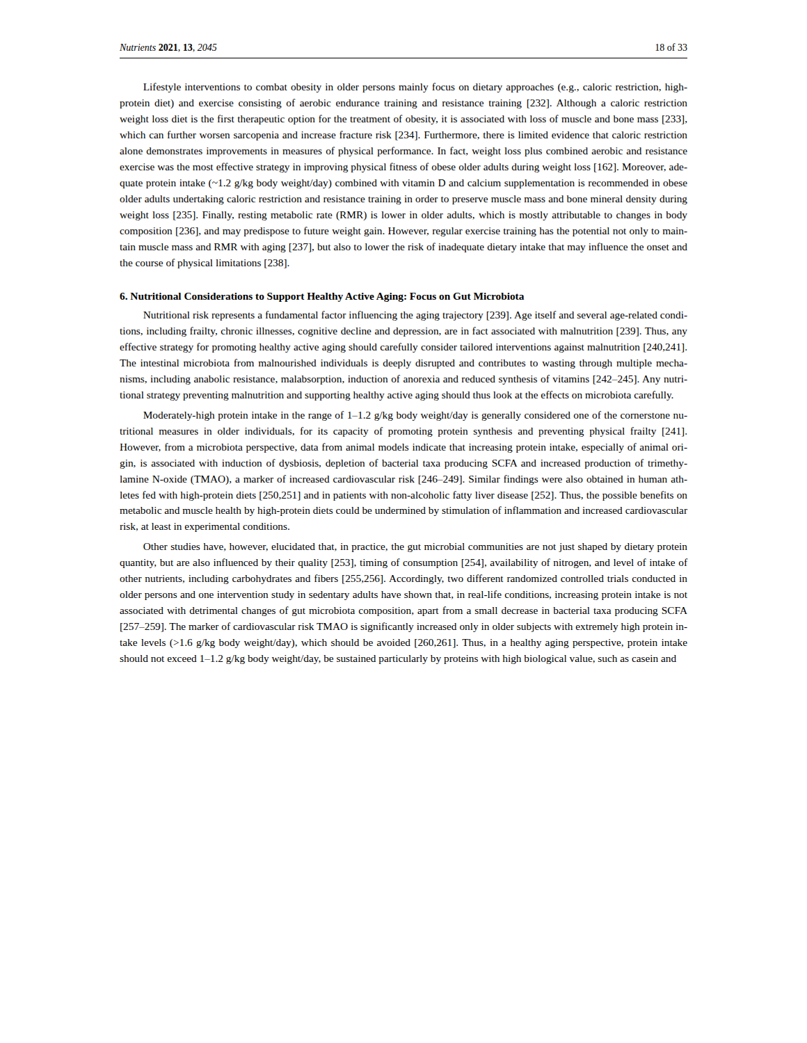Nutrients 2021, 13, 2045 18 of 33
Lifestyle interventions to combat obesity in older persons mainly focus on dietary approaches (e.g., caloric restriction, high-protein diet) and exercise consisting of aerobic endurance training and resistance training [232]. Although a caloric restriction weight loss diet is the first therapeutic option for the treatment of obesity, it is associated with loss of muscle and bone mass [233], which can further worsen sarcopenia and increase fracture risk [234]. Furthermore, there is limited evidence that caloric restriction alone demonstrates improvements in measures of physical performance. In fact, weight loss plus combined aerobic and resistance exercise was the most effective strategy in improving physical fitness of obese older adults during weight loss [162]. Moreover, adequate protein intake (~1.2 g/kg body weight/day) combined with vitamin D and calcium supplementation is recommended in obese older adults undertaking caloric restriction and resistance training in order to preserve muscle mass and bone mineral density during weight loss [235]. Finally, resting metabolic rate (RMR) is lower in older adults, which is mostly attributable to changes in body composition [236], and may predispose to future weight gain. However, regular exercise training has the potential not only to maintain muscle mass and RMR with aging [237], but also to lower the risk of inadequate dietary intake that may influence the onset and the course of physical limitations [238].
6. Nutritional Considerations to Support Healthy Active Aging: Focus on Gut Microbiota
Nutritional risk represents a fundamental factor influencing the aging trajectory [239]. Age itself and several age-related conditions, including frailty, chronic illnesses, cognitive decline and depression, are in fact associated with malnutrition [239]. Thus, any effective strategy for promoting healthy active aging should carefully consider tailored interventions against malnutrition [240,241]. The intestinal microbiota from malnourished individuals is deeply disrupted and contributes to wasting through multiple mechanisms, including anabolic resistance, malabsorption, induction of anorexia and reduced synthesis of vitamins [242–245]. Any nutritional strategy preventing malnutrition and supporting healthy active aging should thus look at the effects on microbiota carefully.
Moderately-high protein intake in the range of 1–1.2 g/kg body weight/day is generally considered one of the cornerstone nutritional measures in older individuals, for its capacity of promoting protein synthesis and preventing physical frailty [241]. However, from a microbiota perspective, data from animal models indicate that increasing protein intake, especially of animal origin, is associated with induction of dysbiosis, depletion of bacterial taxa producing SCFA and increased production of trimethylamine N-oxide (TMAO), a marker of increased cardiovascular risk [246–249]. Similar findings were also obtained in human athletes fed with high-protein diets [250,251] and in patients with non-alcoholic fatty liver disease [252]. Thus, the possible benefits on metabolic and muscle health by high-protein diets could be undermined by stimulation of inflammation and increased cardiovascular risk, at least in experimental conditions.
Other studies have, however, elucidated that, in practice, the gut microbial communities are not just shaped by dietary protein quantity, but are also influenced by their quality [253], timing of consumption [254], availability of nitrogen, and level of intake of other nutrients, including carbohydrates and fibers [255,256]. Accordingly, two different randomized controlled trials conducted in older persons and one intervention study in sedentary adults have shown that, in real-life conditions, increasing protein intake is not associated with detrimental changes of gut microbiota composition, apart from a small decrease in bacterial taxa producing SCFA [257–259]. The marker of cardiovascular risk TMAO is significantly increased only in older subjects with extremely high protein intake levels (>1.6 g/kg body weight/day), which should be avoided [260,261]. Thus, in a healthy aging perspective, protein intake should not exceed 1–1.2 g/kg body weight/day, be sustained particularly by proteins with high biological value, such as casein and